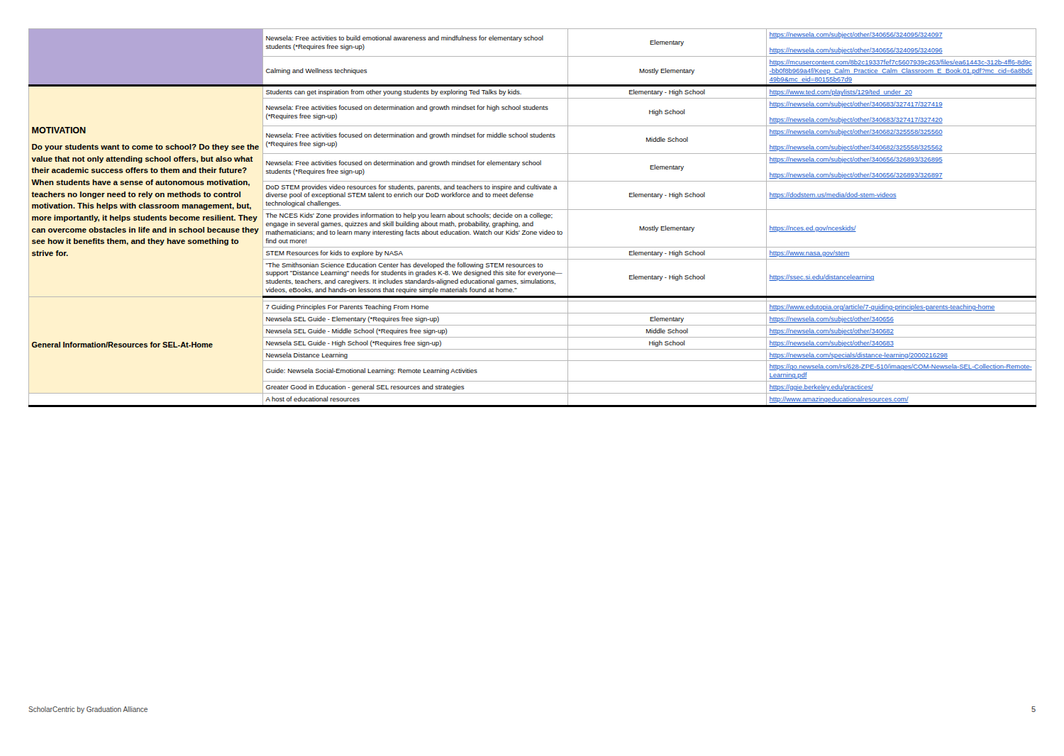| | Newsela: Free activities to build emotional awareness and mindfulness for elementary school students (*Requires free sign-up) | Elementary | https://newsela.com/subject/other/340656/324095/324097 https://newsela.com/subject/other/340656/324095/324096 |
| Calming and Wellness techniques | Mostly Elementary | https://mcusercontent.com/8b2c19337fef7c5607939c263/files/ea61443c-312b-4ff6-8d9c-bb0f8b969a4f/Keep_Calm_Practice_Calm_Classroom_E_Book.01.pdf?mc_cid=6a8bdc49b9&mc_eid=80155b67d9 |
| MOTIVATION Do your students want to come to school? Do they see the value that not only attending school offers, but also what their academic success offers to them and their future? When students have a sense of autonomous motivation, teachers no longer need to rely on methods to control motivation. This helps with classroom management, but, more importantly, it helps students become resilient. They can overcome obstacles in life and in school because they see how it benefits them, and they have something to strive for. | Students can get inspiration from other young students by exploring Ted Talks by kids. | Elementary - High School | https://www.ted.com/playlists/129/ted_under_20 |
| Newsela: Free activities focused on determination and growth mindset for high school students (*Requires free sign-up) | High School | https://newsela.com/subject/other/340683/327417/327419 https://newsela.com/subject/other/340683/327417/327420 |
| Newsela: Free activities focused on determination and growth mindset for middle school students (*Requires free sign-up) | Middle School | https://newsela.com/subject/other/340682/325558/325560 https://newsela.com/subject/other/340682/325558/325562 |
| Newsela: Free activities focused on determination and growth mindset for elementary school students (*Requires free sign-up) | Elementary | https://newsela.com/subject/other/340656/326893/326895 https://newsela.com/subject/other/340656/326893/326897 |
| DoD STEM provides video resources for students, parents, and teachers to inspire and cultivate a diverse pool of exceptional STEM talent to enrich our DoD workforce and to meet defense technological challenges. | Elementary - High School | https://dodstem.us/media/dod-stem-videos |
| The NCES Kids' Zone provides information to help you learn about schools; decide on a college; engage in several games, quizzes and skill building about math, probability, graphing, and mathematicians; and to learn many interesting facts about education. Watch our Kids' Zone video to find out more! | Mostly Elementary | https://nces.ed.gov/nceskids/ |
| STEM Resources for kids to explore by NASA | Elementary - High School | https://www.nasa.gov/stem |
| "The Smithsonian Science Education Center has developed the following STEM resources to support "Distance Learning" needs for students in grades K-8. We designed this site for everyone—students, teachers, and caregivers. It includes standards-aligned educational games, simulations, videos, eBooks, and hands-on lessons that require simple materials found at home." | Elementary - High School | https://ssec.si.edu/distancelearning |
| General Information/Resources for SEL-At-Home | | | |
| 7 Guiding Principles For Parents Teaching From Home | | https://www.edutopia.org/article/7-guiding-principles-parents-teaching-home |
| Newsela SEL Guide - Elementary (*Requires free sign-up) | Elementary | https://newsela.com/subject/other/340656 |
| Newsela SEL Guide - Middle School (*Requires free sign-up) | Middle School | https://newsela.com/subject/other/340682 |
| Newsela SEL Guide - High School (*Requires free sign-up) | High School | https://newsela.com/subject/other/340683 |
| Newsela Distance Learning | | https://newsela.com/specials/distance-learning/2000216298 |
| Guide: Newsela Social-Emotional Learning: Remote Learning Activities | | https://go.newsela.com/rs/628-ZPE-510/images/COM-Newsela-SEL-Collection-Remote-Learning.pdf |
| Greater Good in Education - general SEL resources and strategies | | https://ggie.berkeley.edu/practices/ |
| | A host of educational resources | | http://www.amazingeducationalresources.com/ |
ScholarCentric by Graduation Alliance
5